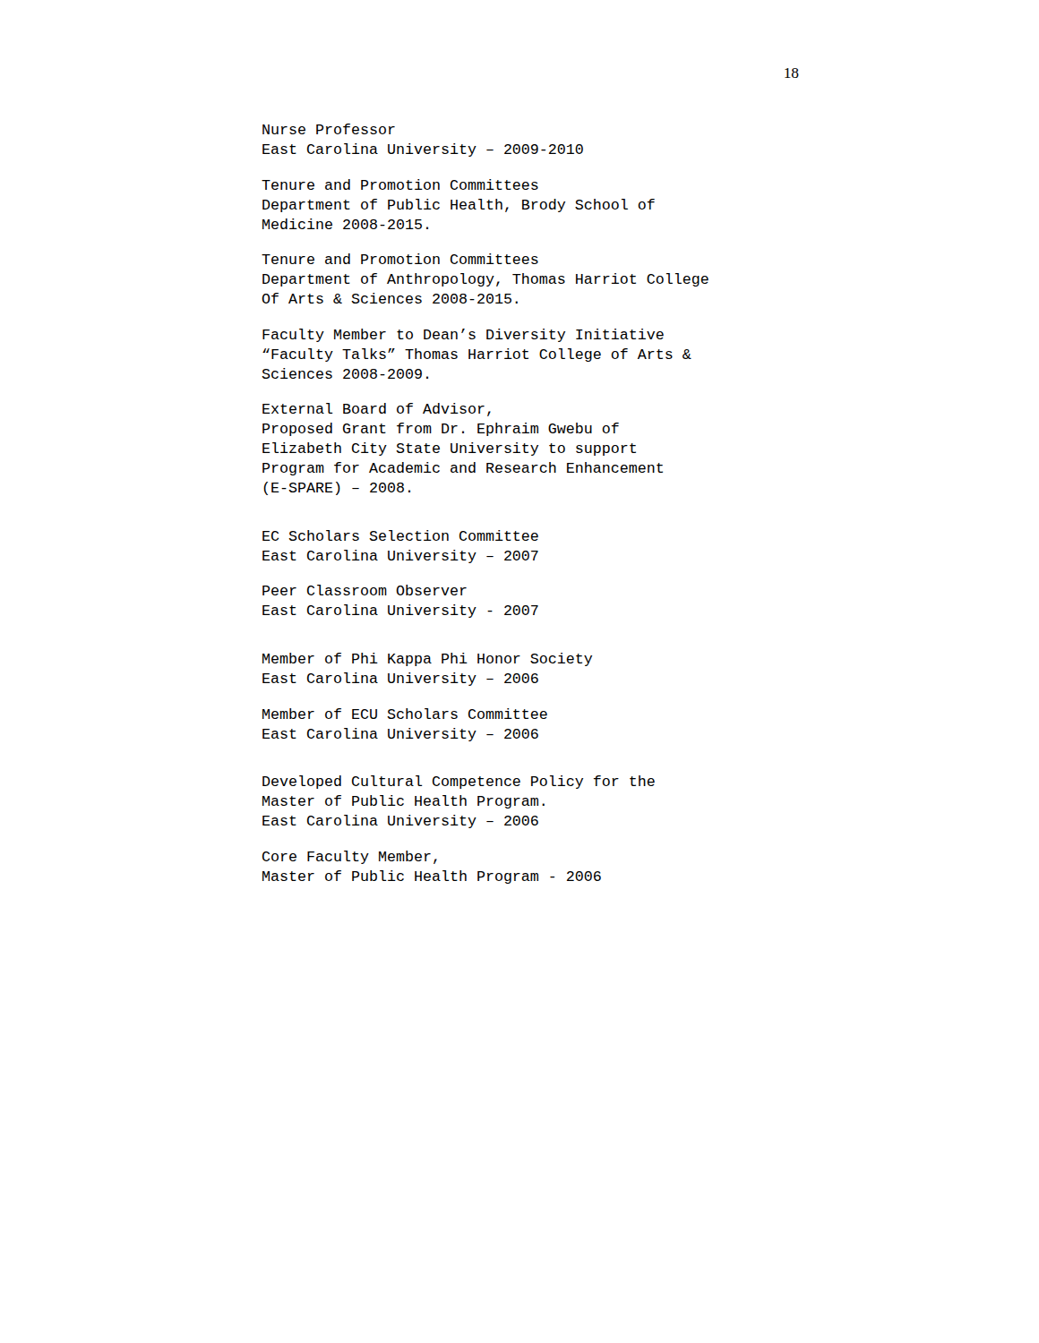18
Nurse Professor East Carolina University – 2009-2010
Tenure and Promotion Committees Department of Public Health, Brody School of Medicine 2008-2015.
Tenure and Promotion Committees Department of Anthropology, Thomas Harriot College Of Arts & Sciences 2008-2015.
Faculty Member to Dean’s Diversity Initiative “Faculty Talks” Thomas Harriot College of Arts & Sciences 2008-2009.
External Board of Advisor, Proposed Grant from Dr. Ephraim Gwebu of Elizabeth City State University to support Program for Academic and Research Enhancement (E-SPARE) – 2008.
EC Scholars Selection Committee East Carolina University – 2007
Peer Classroom Observer East Carolina University - 2007
Member of Phi Kappa Phi Honor Society East Carolina University – 2006
Member of ECU Scholars Committee East Carolina University – 2006
Developed Cultural Competence Policy for the Master of Public Health Program. East Carolina University – 2006
Core Faculty Member, Master of Public Health Program - 2006